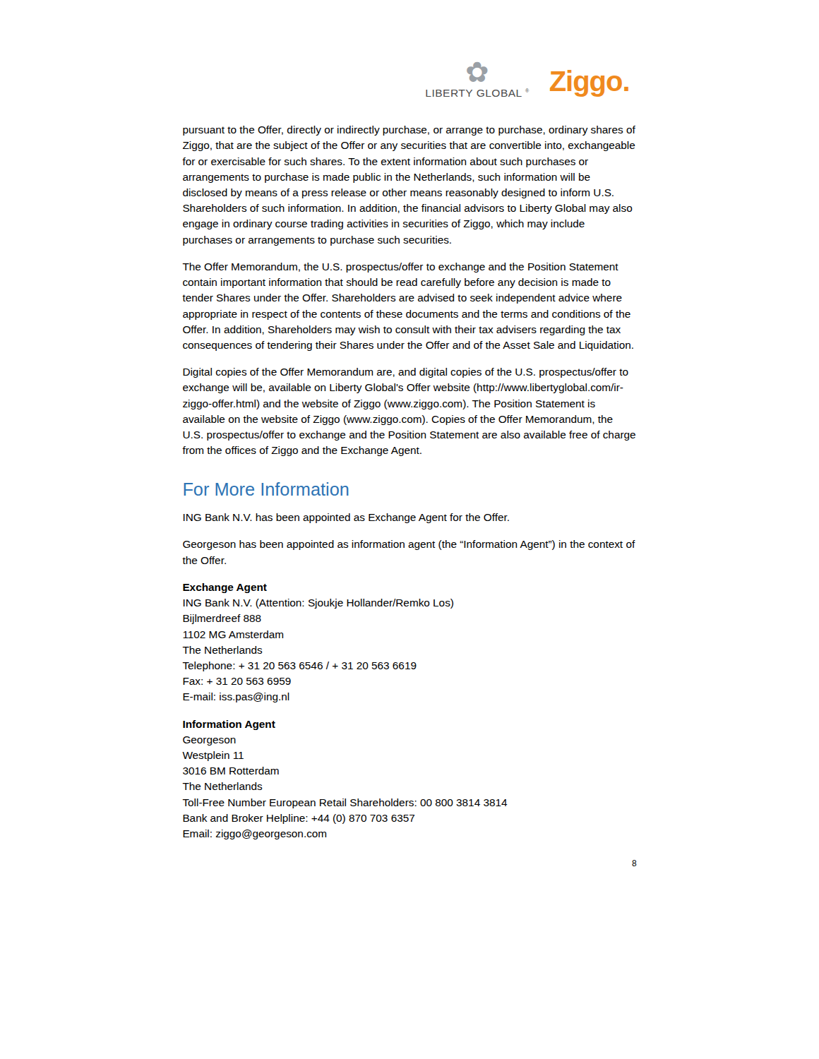✿ LIBERTY GLOBAL ®
Ziggo.
pursuant to the Offer, directly or indirectly purchase, or arrange to purchase, ordinary shares of Ziggo, that are the subject of the Offer or any securities that are convertible into, exchangeable for or exercisable for such shares. To the extent information about such purchases or arrangements to purchase is made public in the Netherlands, such information will be disclosed by means of a press release or other means reasonably designed to inform U.S. Shareholders of such information. In addition, the financial advisors to Liberty Global may also engage in ordinary course trading activities in securities of Ziggo, which may include purchases or arrangements to purchase such securities.
The Offer Memorandum, the U.S. prospectus/offer to exchange and the Position Statement contain important information that should be read carefully before any decision is made to tender Shares under the Offer. Shareholders are advised to seek independent advice where appropriate in respect of the contents of these documents and the terms and conditions of the Offer. In addition, Shareholders may wish to consult with their tax advisers regarding the tax consequences of tendering their Shares under the Offer and of the Asset Sale and Liquidation.
Digital copies of the Offer Memorandum are, and digital copies of the U.S. prospectus/offer to exchange will be, available on Liberty Global's Offer website (http://www.libertyglobal.com/ir-ziggo-offer.html) and the website of Ziggo (www.ziggo.com). The Position Statement is available on the website of Ziggo (www.ziggo.com). Copies of the Offer Memorandum, the U.S. prospectus/offer to exchange and the Position Statement are also available free of charge from the offices of Ziggo and the Exchange Agent.
For More Information
ING Bank N.V. has been appointed as Exchange Agent for the Offer.
Georgeson has been appointed as information agent (the “Information Agent”) in the context of the Offer.
Exchange Agent
ING Bank N.V. (Attention: Sjoukje Hollander/Remko Los)
Bijlmerdreef 888
1102 MG Amsterdam
The Netherlands
Telephone: + 31 20 563 6546 / + 31 20 563 6619
Fax: + 31 20 563 6959
E-mail: iss.pas@ing.nl
Information Agent
Georgeson
Westplein 11
3016 BM Rotterdam
The Netherlands
Toll-Free Number European Retail Shareholders: 00 800 3814 3814
Bank and Broker Helpline: +44 (0) 870 703 6357
Email: ziggo@georgeson.com
8